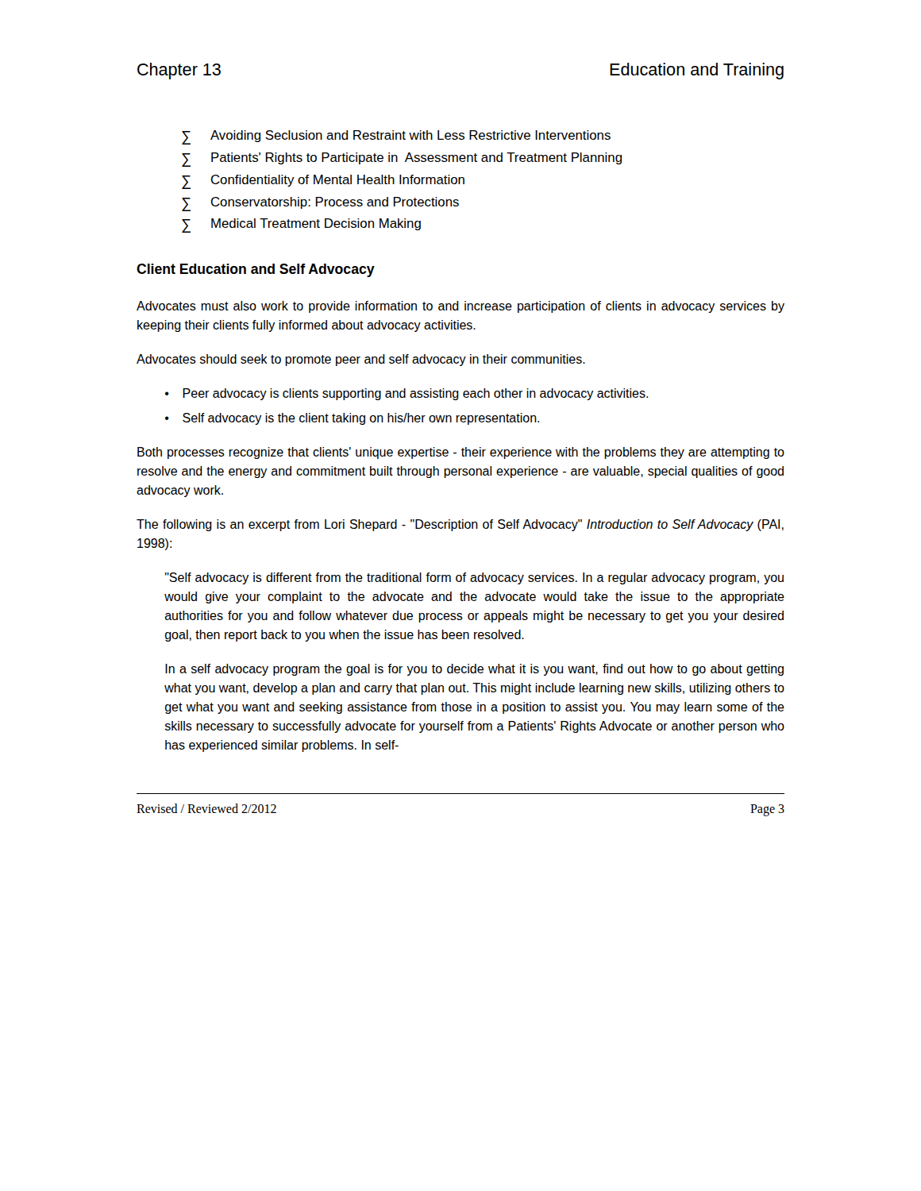Chapter 13 Education and Training
Avoiding Seclusion and Restraint with Less Restrictive Interventions
Patients' Rights to Participate in Assessment and Treatment Planning
Confidentiality of Mental Health Information
Conservatorship: Process and Protections
Medical Treatment Decision Making
Client Education and Self Advocacy
Advocates must also work to provide information to and increase participation of clients in advocacy services by keeping their clients fully informed about advocacy activities.
Advocates should seek to promote peer and self advocacy in their communities.
Peer advocacy is clients supporting and assisting each other in advocacy activities.
Self advocacy is the client taking on his/her own representation.
Both processes recognize that clients' unique expertise - their experience with the problems they are attempting to resolve and the energy and commitment built through personal experience - are valuable, special qualities of good advocacy work.
The following is an excerpt from Lori Shepard - "Description of Self Advocacy" Introduction to Self Advocacy (PAI, 1998):
"Self advocacy is different from the traditional form of advocacy services. In a regular advocacy program, you would give your complaint to the advocate and the advocate would take the issue to the appropriate authorities for you and follow whatever due process or appeals might be necessary to get you your desired goal, then report back to you when the issue has been resolved.
In a self advocacy program the goal is for you to decide what it is you want, find out how to go about getting what you want, develop a plan and carry that plan out. This might include learning new skills, utilizing others to get what you want and seeking assistance from those in a position to assist you. You may learn some of the skills necessary to successfully advocate for yourself from a Patients' Rights Advocate or another person who has experienced similar problems. In self-
Revised / Reviewed 2/2012 Page 3